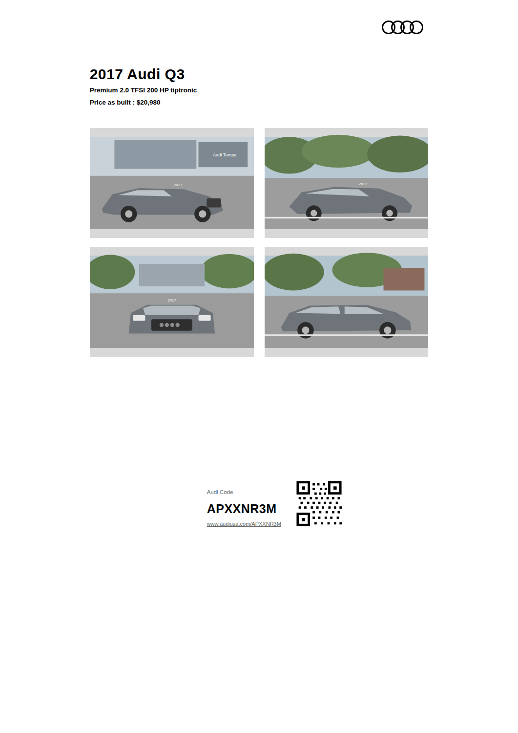2017 Audi Q3
Premium 2.0 TFSI 200 HP tiptronic
Price as built : $20,980
Audi Tampa 2017
2017
2017
Audi Code
APXXNR3M
www.audiusa.com/APXXNR3M